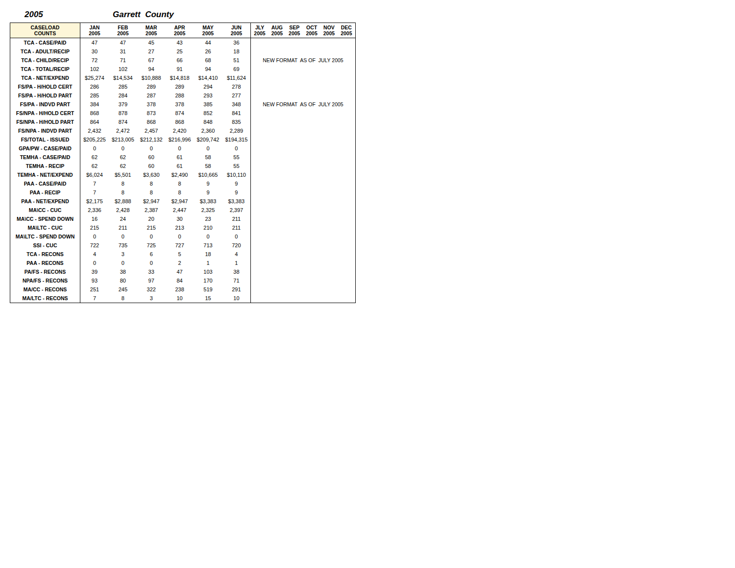2005
Garrett County
| CASELOAD COUNTS | JAN 2005 | FEB 2005 | MAR 2005 | APR 2005 | MAY 2005 | JUN 2005 | JLY 2005 | AUG 2005 | SEP 2005 | OCT 2005 | NOV 2005 | DEC 2005 |
| --- | --- | --- | --- | --- | --- | --- | --- | --- | --- | --- | --- | --- |
| TCA - CASE/PAID | 47 | 47 | 45 | 43 | 44 | 36 | | | | | | |
| TCA - ADULT/RECIP | 30 | 31 | 27 | 25 | 26 | 18 | | | | | | |
| TCA - CHILD/RECIP | 72 | 71 | 67 | 66 | 68 | 51 | NEW FORMAT AS OF JULY 2005 |
| TCA - TOTAL/RECIP | 102 | 102 | 94 | 91 | 94 | 69 | | | | | | |
| TCA - NET/EXPEND | $25,274 | $14,534 | $10,888 | $14,818 | $14,410 | $11,624 | | | | | | |
| FS/PA - H/HOLD CERT | 286 | 285 | 289 | 289 | 294 | 278 | | | | | | |
| FS/PA - H/HOLD PART | 285 | 284 | 287 | 288 | 293 | 277 | | | | | | |
| FS/PA - INDVD PART | 384 | 379 | 378 | 378 | 385 | 348 | NEW FORMAT AS OF JULY 2005 |
| FS/NPA - H/HOLD CERT | 868 | 878 | 873 | 874 | 852 | 841 | | | | | | |
| FS/NPA - H/HOLD PART | 864 | 874 | 868 | 868 | 848 | 835 | | | | | | |
| FS/NPA - INDVD PART | 2,432 | 2,472 | 2,457 | 2,420 | 2,360 | 2,289 | | | | | | |
| FS/TOTAL - ISSUED | $205,225 | $213,005 | $212,132 | $216,996 | $209,742 | $194,315 | | | | | | |
| GPA/PW - CASE/PAID | 0 | 0 | 0 | 0 | 0 | 0 | | | | | | |
| TEMHA - CASE/PAID | 62 | 62 | 60 | 61 | 58 | 55 | | | | | | |
| TEMHA - RECIP | 62 | 62 | 60 | 61 | 58 | 55 | | | | | | |
| TEMHA - NET/EXPEND | $6,024 | $5,501 | $3,630 | $2,490 | $10,665 | $10,110 | | | | | | |
| PAA - CASE/PAID | 7 | 8 | 8 | 8 | 9 | 9 | | | | | | |
| PAA - RECIP | 7 | 8 | 8 | 8 | 9 | 9 | | | | | | |
| PAA - NET/EXPEND | $2,175 | $2,888 | $2,947 | $2,947 | $3,383 | $3,383 | | | | | | |
| MA\CC - CUC | 2,336 | 2,428 | 2,387 | 2,447 | 2,325 | 2,397 | | | | | | |
| MA\CC - SPEND DOWN | 16 | 24 | 20 | 30 | 23 | 211 | | | | | | |
| MA\LTC - CUC | 215 | 211 | 215 | 213 | 210 | 211 | | | | | | |
| MA\LTC - SPEND DOWN | 0 | 0 | 0 | 0 | 0 | 0 | | | | | | |
| SSI - CUC | 722 | 735 | 725 | 727 | 713 | 720 | | | | | | |
| TCA - RECONS | 4 | 3 | 6 | 5 | 18 | 4 | | | | | | |
| PAA - RECONS | 0 | 0 | 0 | 2 | 1 | 1 | | | | | | |
| PA/FS - RECONS | 39 | 38 | 33 | 47 | 103 | 38 | | | | | | |
| NPA/FS - RECONS | 93 | 80 | 97 | 84 | 170 | 71 | | | | | | |
| MA/CC - RECONS | 251 | 245 | 322 | 238 | 519 | 291 | | | | | | |
| MA/LTC - RECONS | 7 | 8 | 3 | 10 | 15 | 10 | | | | | | |